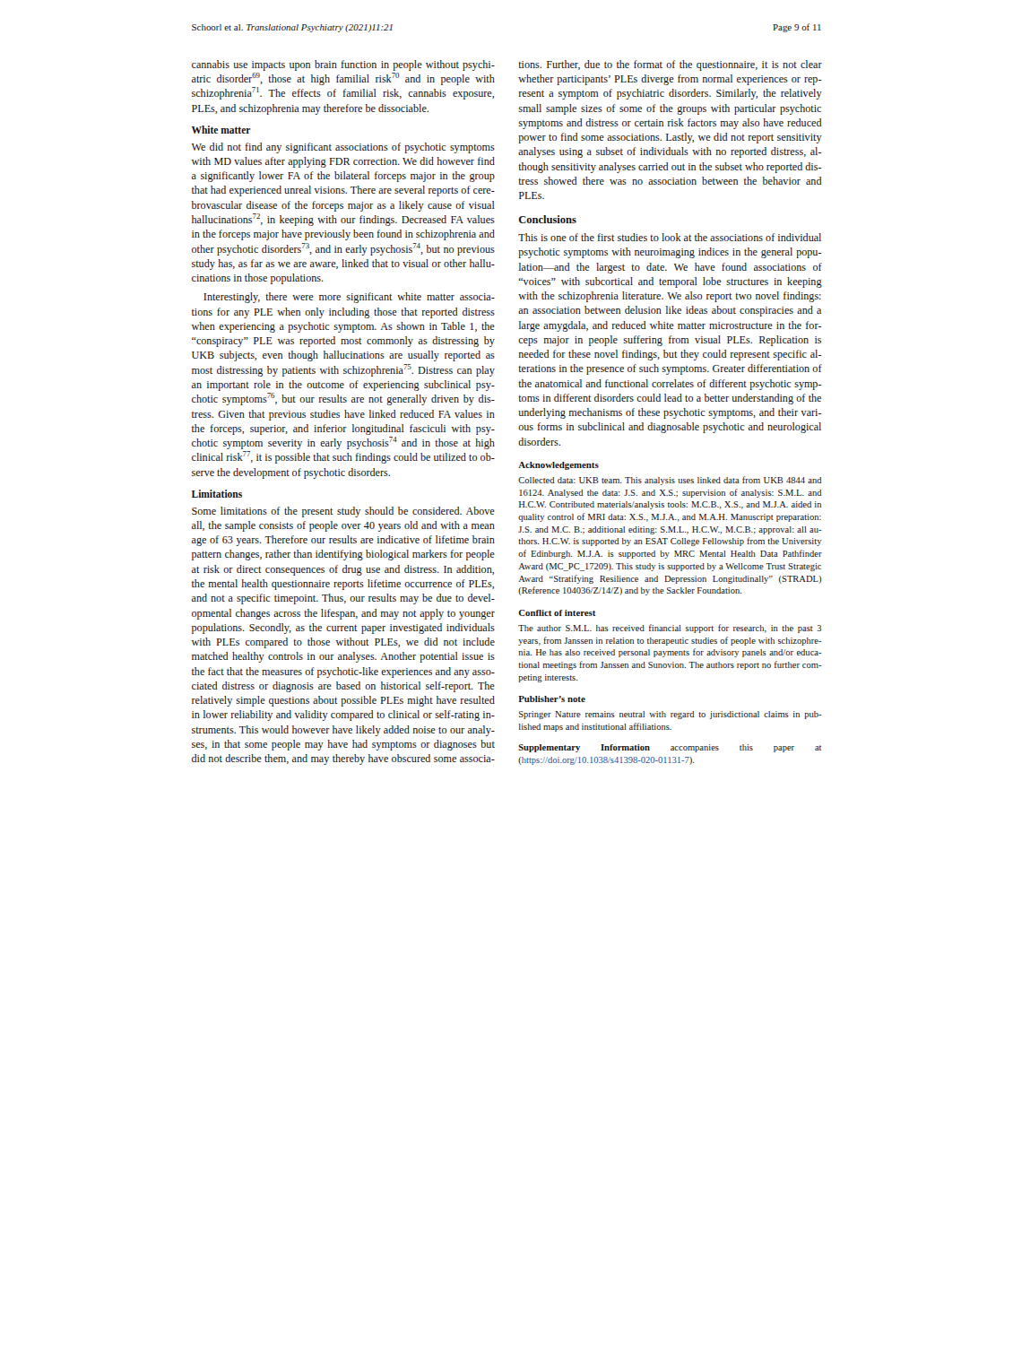Schoorl et al. Translational Psychiatry (2021)11:21
Page 9 of 11
cannabis use impacts upon brain function in people without psychiatric disorder69, those at high familial risk70 and in people with schizophrenia71. The effects of familial risk, cannabis exposure, PLEs, and schizophrenia may therefore be dissociable.
White matter
We did not find any significant associations of psychotic symptoms with MD values after applying FDR correction. We did however find a significantly lower FA of the bilateral forceps major in the group that had experienced unreal visions. There are several reports of cerebrovascular disease of the forceps major as a likely cause of visual hallucinations72, in keeping with our findings. Decreased FA values in the forceps major have previously been found in schizophrenia and other psychotic disorders73, and in early psychosis74, but no previous study has, as far as we are aware, linked that to visual or other hallucinations in those populations.
Interestingly, there were more significant white matter associations for any PLE when only including those that reported distress when experiencing a psychotic symptom. As shown in Table 1, the “conspiracy” PLE was reported most commonly as distressing by UKB subjects, even though hallucinations are usually reported as most distressing by patients with schizophrenia75. Distress can play an important role in the outcome of experiencing subclinical psychotic symptoms76, but our results are not generally driven by distress. Given that previous studies have linked reduced FA values in the forceps, superior, and inferior longitudinal fasciculi with psychotic symptom severity in early psychosis74 and in those at high clinical risk77, it is possible that such findings could be utilized to observe the development of psychotic disorders.
Limitations
Some limitations of the present study should be considered. Above all, the sample consists of people over 40 years old and with a mean age of 63 years. Therefore our results are indicative of lifetime brain pattern changes, rather than identifying biological markers for people at risk or direct consequences of drug use and distress. In addition, the mental health questionnaire reports lifetime occurrence of PLEs, and not a specific timepoint. Thus, our results may be due to developmental changes across the lifespan, and may not apply to younger populations. Secondly, as the current paper investigated individuals with PLEs compared to those without PLEs, we did not include matched healthy controls in our analyses. Another potential issue is the fact that the measures of psychotic-like experiences and any associated distress or diagnosis are based on historical self-report. The relatively simple questions about possible PLEs might have resulted in lower reliability and validity compared to clinical or self-rating instruments. This would however have likely added noise to our analyses, in that some people may have had symptoms or diagnoses but did not describe them, and may thereby have obscured some associations. Further, due to the format of the questionnaire, it is not clear whether participants’ PLEs diverge from normal experiences or represent a symptom of psychiatric disorders. Similarly, the relatively small sample sizes of some of the groups with particular psychotic symptoms and distress or certain risk factors may also have reduced power to find some associations. Lastly, we did not report sensitivity analyses using a subset of individuals with no reported distress, although sensitivity analyses carried out in the subset who reported distress showed there was no association between the behavior and PLEs.
Conclusions
This is one of the first studies to look at the associations of individual psychotic symptoms with neuroimaging indices in the general population—and the largest to date. We have found associations of “voices” with subcortical and temporal lobe structures in keeping with the schizophrenia literature. We also report two novel findings: an association between delusion like ideas about conspiracies and a large amygdala, and reduced white matter microstructure in the forceps major in people suffering from visual PLEs. Replication is needed for these novel findings, but they could represent specific alterations in the presence of such symptoms. Greater differentiation of the anatomical and functional correlates of different psychotic symptoms in different disorders could lead to a better understanding of the underlying mechanisms of these psychotic symptoms, and their various forms in subclinical and diagnosable psychotic and neurological disorders.
Acknowledgements
Collected data: UKB team. This analysis uses linked data from UKB 4844 and 16124. Analysed the data: J.S. and X.S.; supervision of analysis: S.M.L. and H.C.W. Contributed materials/analysis tools: M.C.B., X.S., and M.J.A. aided in quality control of MRI data: X.S., M.J.A., and M.A.H. Manuscript preparation: J.S. and M.C. B.; additional editing: S.M.L., H.C.W., M.C.B.; approval: all authors. H.C.W. is supported by an ESAT College Fellowship from the University of Edinburgh. M.J.A. is supported by MRC Mental Health Data Pathfinder Award (MC_PC_17209). This study is supported by a Wellcome Trust Strategic Award “Stratifying Resilience and Depression Longitudinally” (STRADL) (Reference 104036/Z/14/Z) and by the Sackler Foundation.
Conflict of interest
The author S.M.L. has received financial support for research, in the past 3 years, from Janssen in relation to therapeutic studies of people with schizophrenia. He has also received personal payments for advisory panels and/or educational meetings from Janssen and Sunovion. The authors report no further competing interests.
Publisher’s note
Springer Nature remains neutral with regard to jurisdictional claims in published maps and institutional affiliations.
Supplementary Information accompanies this paper at (https://doi.org/10.1038/s41398-020-01131-7).